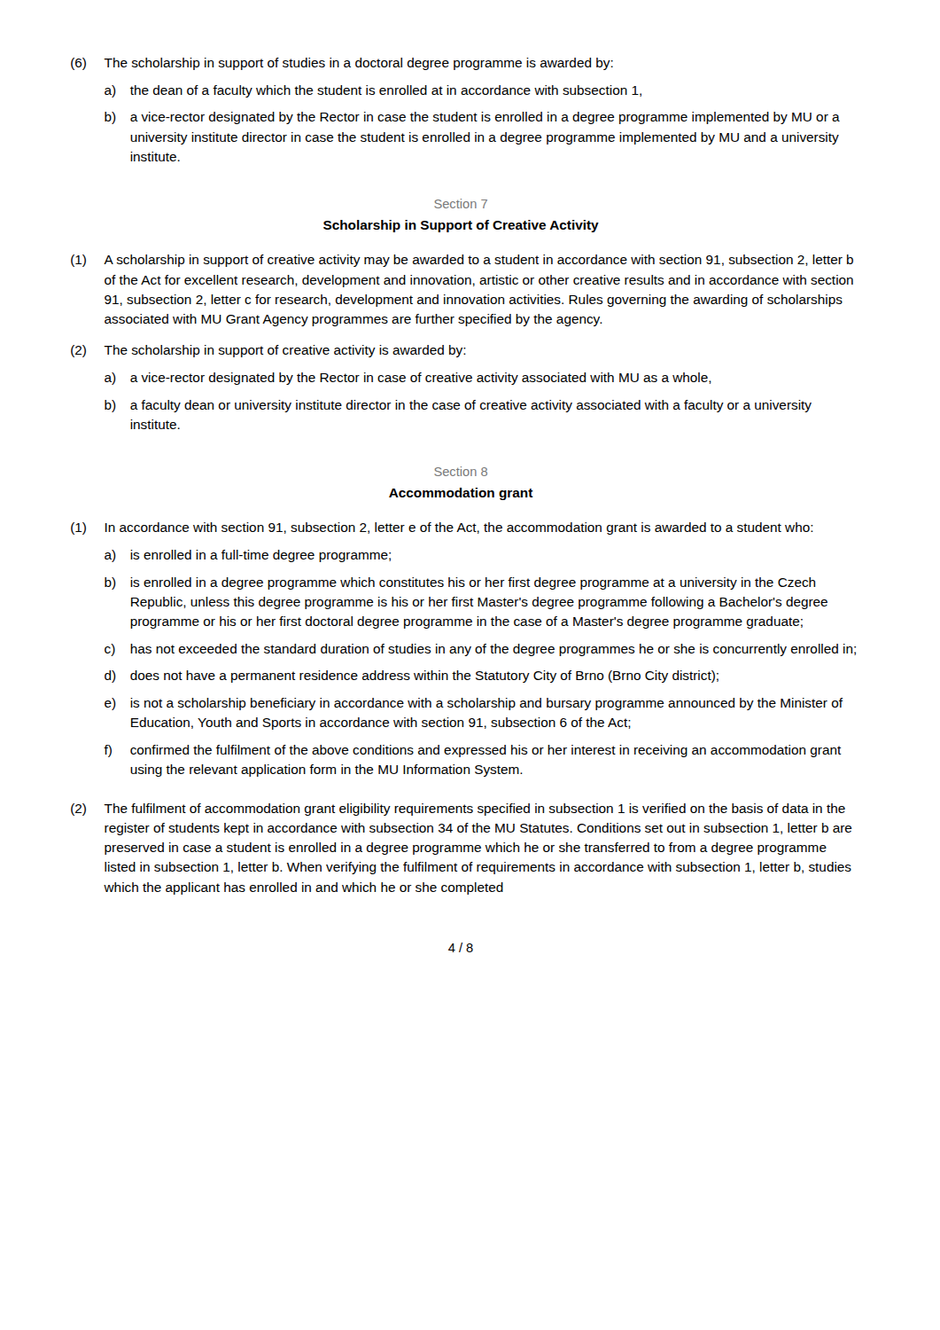(6) The scholarship in support of studies in a doctoral degree programme is awarded by:
a) the dean of a faculty which the student is enrolled at in accordance with subsection 1,
b) a vice-rector designated by the Rector in case the student is enrolled in a degree programme implemented by MU or a university institute director in case the student is enrolled in a degree programme implemented by MU and a university institute.
Section 7
Scholarship in Support of Creative Activity
(1) A scholarship in support of creative activity may be awarded to a student in accordance with section 91, subsection 2, letter b of the Act for excellent research, development and innovation, artistic or other creative results and in accordance with section 91, subsection 2, letter c for research, development and innovation activities. Rules governing the awarding of scholarships associated with MU Grant Agency programmes are further specified by the agency.
(2) The scholarship in support of creative activity is awarded by:
a) a vice-rector designated by the Rector in case of creative activity associated with MU as a whole,
b) a faculty dean or university institute director in the case of creative activity associated with a faculty or a university institute.
Section 8
Accommodation grant
(1) In accordance with section 91, subsection 2, letter e of the Act, the accommodation grant is awarded to a student who:
a) is enrolled in a full-time degree programme;
b) is enrolled in a degree programme which constitutes his or her first degree programme at a university in the Czech Republic, unless this degree programme is his or her first Master's degree programme following a Bachelor's degree programme or his or her first doctoral degree programme in the case of a Master's degree programme graduate;
c) has not exceeded the standard duration of studies in any of the degree programmes he or she is concurrently enrolled in;
d) does not have a permanent residence address within the Statutory City of Brno (Brno City district);
e) is not a scholarship beneficiary in accordance with a scholarship and bursary programme announced by the Minister of Education, Youth and Sports in accordance with section 91, subsection 6 of the Act;
f) confirmed the fulfilment of the above conditions and expressed his or her interest in receiving an accommodation grant using the relevant application form in the MU Information System.
(2) The fulfilment of accommodation grant eligibility requirements specified in subsection 1 is verified on the basis of data in the register of students kept in accordance with subsection 34 of the MU Statutes. Conditions set out in subsection 1, letter b are preserved in case a student is enrolled in a degree programme which he or she transferred to from a degree programme listed in subsection 1, letter b. When verifying the fulfilment of requirements in accordance with subsection 1, letter b, studies which the applicant has enrolled in and which he or she completed
4 / 8